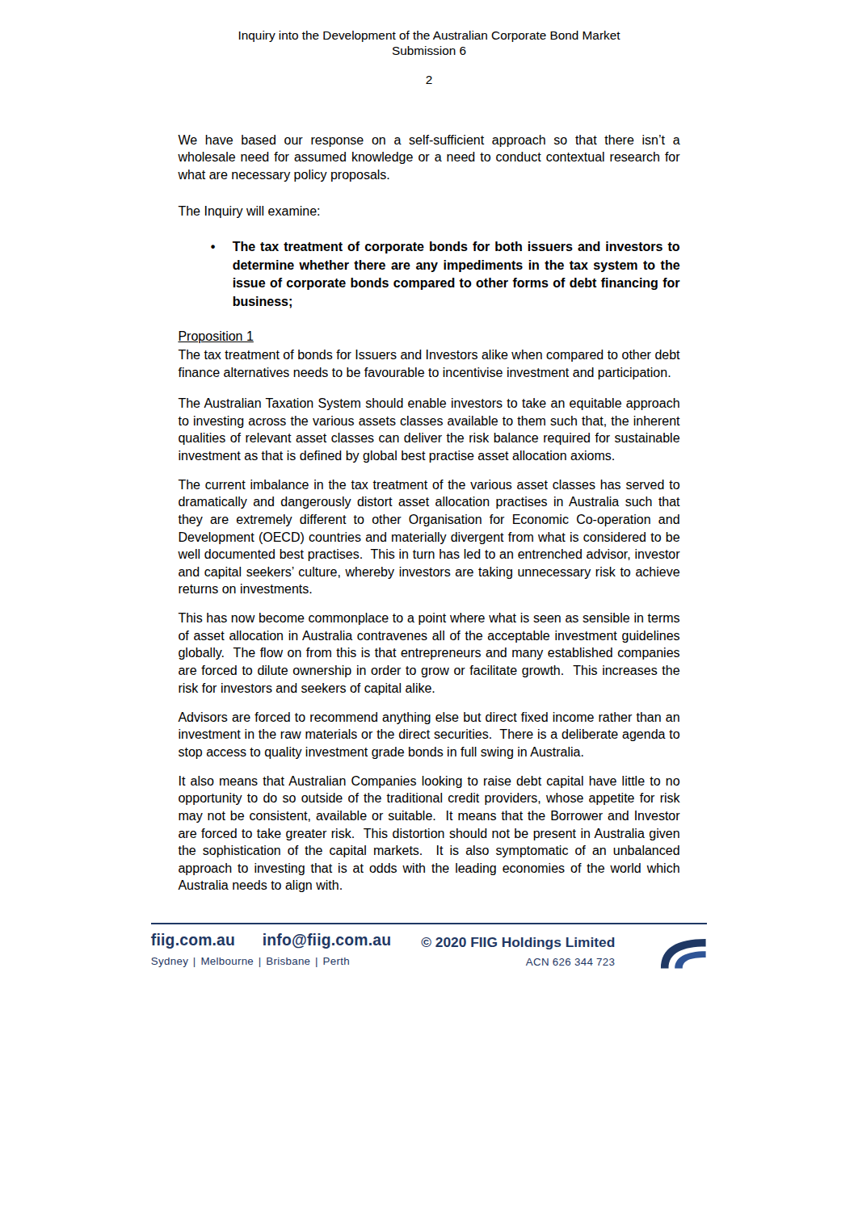Inquiry into the Development of the Australian Corporate Bond Market Submission 6
2
We have based our response on a self-sufficient approach so that there isn’t a wholesale need for assumed knowledge or a need to conduct contextual research for what are necessary policy proposals.
The Inquiry will examine:
The tax treatment of corporate bonds for both issuers and investors to determine whether there are any impediments in the tax system to the issue of corporate bonds compared to other forms of debt financing for business;
Proposition 1
The tax treatment of bonds for Issuers and Investors alike when compared to other debt finance alternatives needs to be favourable to incentivise investment and participation.
The Australian Taxation System should enable investors to take an equitable approach to investing across the various assets classes available to them such that, the inherent qualities of relevant asset classes can deliver the risk balance required for sustainable investment as that is defined by global best practise asset allocation axioms.
The current imbalance in the tax treatment of the various asset classes has served to dramatically and dangerously distort asset allocation practises in Australia such that they are extremely different to other Organisation for Economic Co-operation and Development (OECD) countries and materially divergent from what is considered to be well documented best practises. This in turn has led to an entrenched advisor, investor and capital seekers’ culture, whereby investors are taking unnecessary risk to achieve returns on investments.
This has now become commonplace to a point where what is seen as sensible in terms of asset allocation in Australia contravenes all of the acceptable investment guidelines globally. The flow on from this is that entrepreneurs and many established companies are forced to dilute ownership in order to grow or facilitate growth. This increases the risk for investors and seekers of capital alike.
Advisors are forced to recommend anything else but direct fixed income rather than an investment in the raw materials or the direct securities. There is a deliberate agenda to stop access to quality investment grade bonds in full swing in Australia.
It also means that Australian Companies looking to raise debt capital have little to no opportunity to do so outside of the traditional credit providers, whose appetite for risk may not be consistent, available or suitable. It means that the Borrower and Investor are forced to take greater risk. This distortion should not be present in Australia given the sophistication of the capital markets. It is also symptomatic of an unbalanced approach to investing that is at odds with the leading economies of the world which Australia needs to align with.
fiig.com.auinfo@fiig.com.au
Sydney|Melbourne|Brisbane|Perth
© 2020 FIIG Holdings Limited
ACN 626 344 723